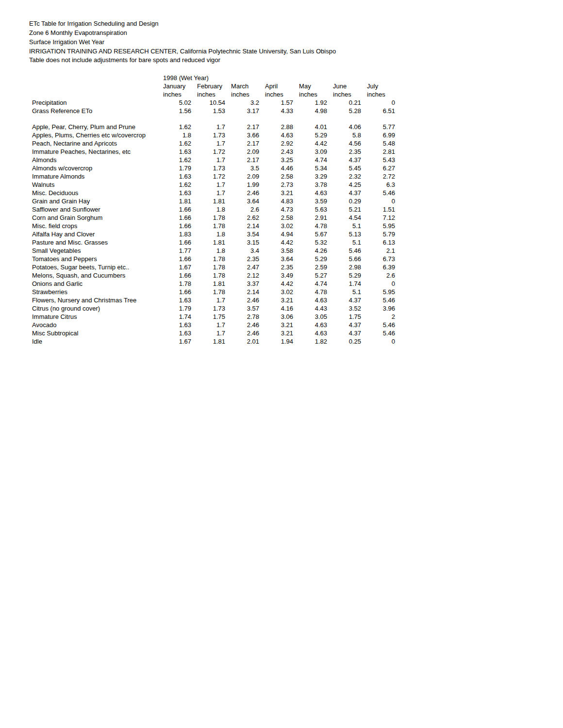ETc Table for Irrigation Scheduling and Design
Zone 6 Monthly Evapotranspiration
Surface Irrigation Wet Year
IRRIGATION TRAINING AND RESEARCH CENTER, California Polytechnic State University, San Luis Obispo
Table does not include adjustments for bare spots and reduced vigor
| | 1998 (Wet Year) |
| | January | February | March | April | May | June | July |
| | inches | inches | inches | inches | inches | inches | inches |
| Precipitation | 5.02 | 10.54 | 3.2 | 1.57 | 1.92 | 0.21 | 0 |
| Grass Reference ETo | 1.56 | 1.53 | 3.17 | 4.33 | 4.98 | 5.28 | 6.51 |
| Apple, Pear, Cherry, Plum and Prune | 1.62 | 1.7 | 2.17 | 2.88 | 4.01 | 4.06 | 5.77 |
| Apples, Plums, Cherries etc w/covercrop | 1.8 | 1.73 | 3.66 | 4.63 | 5.29 | 5.8 | 6.99 |
| Peach, Nectarine and Apricots | 1.62 | 1.7 | 2.17 | 2.92 | 4.42 | 4.56 | 5.48 |
| Immature Peaches, Nectarines, etc | 1.63 | 1.72 | 2.09 | 2.43 | 3.09 | 2.35 | 2.81 |
| Almonds | 1.62 | 1.7 | 2.17 | 3.25 | 4.74 | 4.37 | 5.43 |
| Almonds w/covercrop | 1.79 | 1.73 | 3.5 | 4.46 | 5.34 | 5.45 | 6.27 |
| Immature Almonds | 1.63 | 1.72 | 2.09 | 2.58 | 3.29 | 2.32 | 2.72 |
| Walnuts | 1.62 | 1.7 | 1.99 | 2.73 | 3.78 | 4.25 | 6.3 |
| Misc. Deciduous | 1.63 | 1.7 | 2.46 | 3.21 | 4.63 | 4.37 | 5.46 |
| Grain and Grain Hay | 1.81 | 1.81 | 3.64 | 4.83 | 3.59 | 0.29 | 0 |
| Safflower and Sunflower | 1.66 | 1.8 | 2.6 | 4.73 | 5.63 | 5.21 | 1.51 |
| Corn and Grain Sorghum | 1.66 | 1.78 | 2.62 | 2.58 | 2.91 | 4.54 | 7.12 |
| Misc. field crops | 1.66 | 1.78 | 2.14 | 3.02 | 4.78 | 5.1 | 5.95 |
| Alfalfa Hay and Clover | 1.83 | 1.8 | 3.54 | 4.94 | 5.67 | 5.13 | 5.79 |
| Pasture and Misc. Grasses | 1.66 | 1.81 | 3.15 | 4.42 | 5.32 | 5.1 | 6.13 |
| Small Vegetables | 1.77 | 1.8 | 3.4 | 3.58 | 4.26 | 5.46 | 2.1 |
| Tomatoes and Peppers | 1.66 | 1.78 | 2.35 | 3.64 | 5.29 | 5.66 | 6.73 |
| Potatoes, Sugar beets, Turnip etc.. | 1.67 | 1.78 | 2.47 | 2.35 | 2.59 | 2.98 | 6.39 |
| Melons, Squash, and Cucumbers | 1.66 | 1.78 | 2.12 | 3.49 | 5.27 | 5.29 | 2.6 |
| Onions and Garlic | 1.78 | 1.81 | 3.37 | 4.42 | 4.74 | 1.74 | 0 |
| Strawberries | 1.66 | 1.78 | 2.14 | 3.02 | 4.78 | 5.1 | 5.95 |
| Flowers, Nursery and Christmas Tree | 1.63 | 1.7 | 2.46 | 3.21 | 4.63 | 4.37 | 5.46 |
| Citrus (no ground cover) | 1.79 | 1.73 | 3.57 | 4.16 | 4.43 | 3.52 | 3.96 |
| Immature Citrus | 1.74 | 1.75 | 2.78 | 3.06 | 3.05 | 1.75 | 2 |
| Avocado | 1.63 | 1.7 | 2.46 | 3.21 | 4.63 | 4.37 | 5.46 |
| Misc Subtropical | 1.63 | 1.7 | 2.46 | 3.21 | 4.63 | 4.37 | 5.46 |
| Idle | 1.67 | 1.81 | 2.01 | 1.94 | 1.82 | 0.25 | 0 |